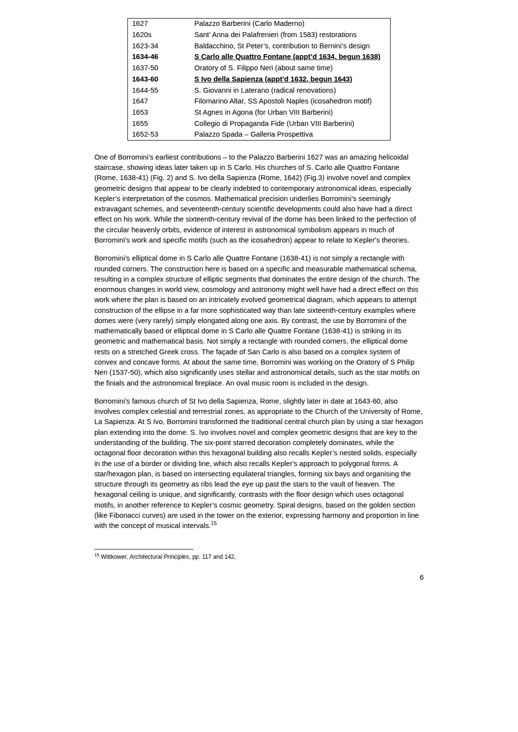| 1627 | Palazzo Barberini (Carlo Maderno) |
| 1620s | Sant’ Anna dei Palafrenieri (from 1583) restorations |
| 1623-34 | Baldacchino, St Peter’s, contribution to Bernini’s design |
| 1634-46 | S Carlo alle Quattro Fontane (appt’d 1634, begun 1638) |
| 1637-50 | Oratory of S. Filippo Neri (about same time) |
| 1643-60 | S Ivo della Sapienza (appt’d 1632, begun 1643) |
| 1644-55 | S. Giovanni in Laterano (radical renovations) |
| 1647 | Filomarino Altar, SS Apostoli Naples (icosahedron motif) |
| 1653 | St Agnes in Agona (for Urban VIII Barberini) |
| 1655 | Collegio di Propaganda Fide (Urban VIII Barberini) |
| 1652-53 | Palazzo Spada – Galleria Prospettiva |
One of Borromini’s earliest contributions – to the Palazzo Barberini 1627 was an amazing helicoidal staircase, showing ideas later taken up in S Carlo. His churches of S. Carlo alle Quattro Fontane (Rome, 1638-41) (Fig. 2) and S. Ivo della Sapienza (Rome, 1642) (Fig.3) involve novel and complex geometric designs that appear to be clearly indebted to contemporary astronomical ideas, especially Kepler’s interpretation of the cosmos. Mathematical precision underlies Borromini’s seemingly extravagant schemes, and seventeenth-century scientific developments could also have had a direct effect on his work. While the sixteenth-century revival of the dome has been linked to the perfection of the circular heavenly orbits, evidence of interest in astronomical symbolism appears in much of Borromini's work and specific motifs (such as the icosahedron) appear to relate to Kepler's theories.
Borromini’s elliptical dome in S Carlo alle Quattre Fontane (1638-41) is not simply a rectangle with rounded corners. The construction here is based on a specific and measurable mathematical schema, resulting in a complex structure of elliptic segments that dominates the entire design of the church. The enormous changes in world view, cosmology and astronomy might well have had a direct effect on this work where the plan is based on an intricately evolved geometrical diagram, which appears to attempt construction of the ellipse in a far more sophisticated way than late sixteenth-century examples where domes were (very rarely) simply elongated along one axis. By contrast, the use by Borromini of the mathematically based or elliptical dome in S Carlo alle Quattre Fontane (1638-41) is striking in its geometric and mathematical basis. Not simply a rectangle with rounded corners, the elliptical dome rests on a stretched Greek cross. The façade of San Carlo is also based on a complex system of convex and concave forms. At about the same time, Borromini was working on the Oratory of S Philip Neri (1537-50), which also significantly uses stellar and astronomical details, such as the star motifs on the finials and the astronomical fireplace. An oval music room is included in the design.
Borromini’s famous church of St Ivo della Sapienza, Rome, slightly later in date at 1643-60, also involves complex celestial and terrestrial zones, as appropriate to the Church of the University of Rome, La Sapienza. At S Ivo, Borromini transformed the traditional central church plan by using a star hexagon plan extending into the dome. S. Ivo involves novel and complex geometric designs that are key to the understanding of the building. The six-point starred decoration completely dominates, while the octagonal floor decoration within this hexagonal building also recalls Kepler’s nested solids, especially in the use of a border or dividing line, which also recalls Kepler's approach to polygonal forms. A star/hexagon plan, is based on intersecting equilateral triangles, forming six bays and organising the structure through its geometry as ribs lead the eye up past the stars to the vault of heaven. The hexagonal ceiling is unique, and significantly, contrasts with the floor design which uses octagonal motifs, in another reference to Kepler’s cosmic geometry. Spiral designs, based on the golden section (like Fibonacci curves) are used in the tower on the exterior, expressing harmony and proportion in line with the concept of musical intervals.15
15 Wittkower, Architectural Principles, pp. 117 and 142,
6